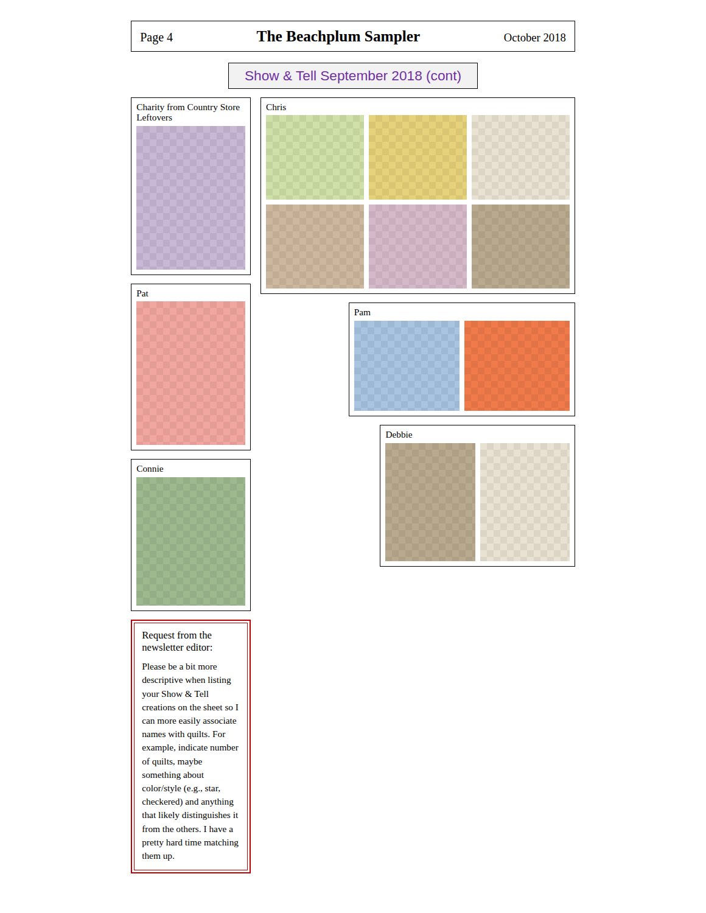Page 4
The Beachplum Sampler
October 2018
Show & Tell September 2018 (cont)
Charity from Country Store Leftovers
Pat
Connie
Request from the newsletter editor:
Please be a bit more descriptive when listing your Show & Tell creations on the sheet so I can more easily associate names with quilts. For example, indicate number of quilts, maybe something about color/style (e.g., star, checkered) and anything that likely distinguishes it from the others. I have a pretty hard time matching them up.
Chris
Pam
Debbie